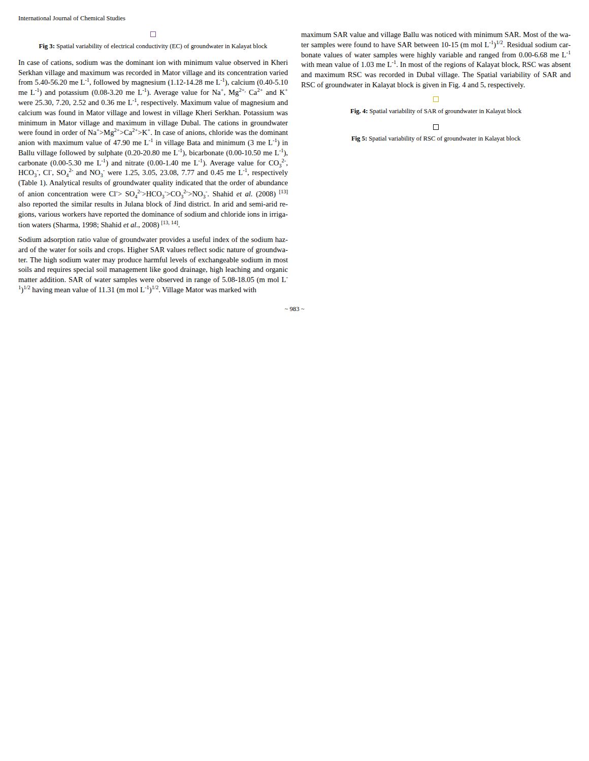International Journal of Chemical Studies
Fig 3: Spatial variability of electrical conductivity (EC) of groundwater in Kalayat block
In case of cations, sodium was the dominant ion with minimum value observed in Kheri Serkhan village and maximum was recorded in Mator village and its concentration varied from 5.40-56.20 me L-1, followed by magnesium (1.12-14.28 me L-1), calcium (0.40-5.10 me L-1) and potassium (0.08-3.20 me L-1). Average value for Na+, Mg2+, Ca2+ and K+ were 25.30, 7.20, 2.52 and 0.36 me L-1, respectively. Maximum value of magnesium and calcium was found in Mator village and lowest in village Kheri Serkhan. Potassium was minimum in Mator village and maximum in village Dubal. The cations in groundwater were found in order of Na+>Mg2+>Ca2+>K+. In case of anions, chloride was the dominant anion with maximum value of 47.90 me L-1 in village Bata and minimum (3 me L-1) in Ballu village followed by sulphate (0.20-20.80 me L-1), bicarbonate (0.00-10.50 me L-1), carbonate (0.00-5.30 me L-1) and nitrate (0.00-1.40 me L-1). Average value for CO32-, HCO3-, Cl-, SO42- and NO3- were 1.25, 3.05, 23.08, 7.77 and 0.45 me L-1, respectively (Table 1). Analytical results of groundwater quality indicated that the order of abundance of anion concentration were Cl-> SO42->HCO3->CO32->NO3-. Shahid et al. (2008) [13] also reported the similar results in Julana block of Jind district. In arid and semi-arid regions, various workers have reported the dominance of sodium and chloride ions in irrigation waters (Sharma, 1998; Shahid et al., 2008) [13, 14].
Sodium adsorption ratio value of groundwater provides a useful index of the sodium hazard of the water for soils and crops. Higher SAR values reflect sodic nature of groundwater. The high sodium water may produce harmful levels of exchangeable sodium in most soils and requires special soil management like good drainage, high leaching and organic matter addition. SAR of water samples were observed in range of 5.08-18.05 (m mol L-1)1/2 having mean value of 11.31 (m mol L-1)1/2. Village Mator was marked with
maximum SAR value and village Ballu was noticed with minimum SAR. Most of the water samples were found to have SAR between 10-15 (m mol L-1)1/2. Residual sodium carbonate values of water samples were highly variable and ranged from 0.00-6.68 me L-1 with mean value of 1.03 me L-1. In most of the regions of Kalayat block, RSC was absent and maximum RSC was recorded in Dubal village. The Spatial variability of SAR and RSC of groundwater in Kalayat block is given in Fig. 4 and 5, respectively.
Fig. 4: Spatial variability of SAR of groundwater in Kalayat block
Fig 5: Spatial variability of RSC of groundwater in Kalayat block
~ 983 ~